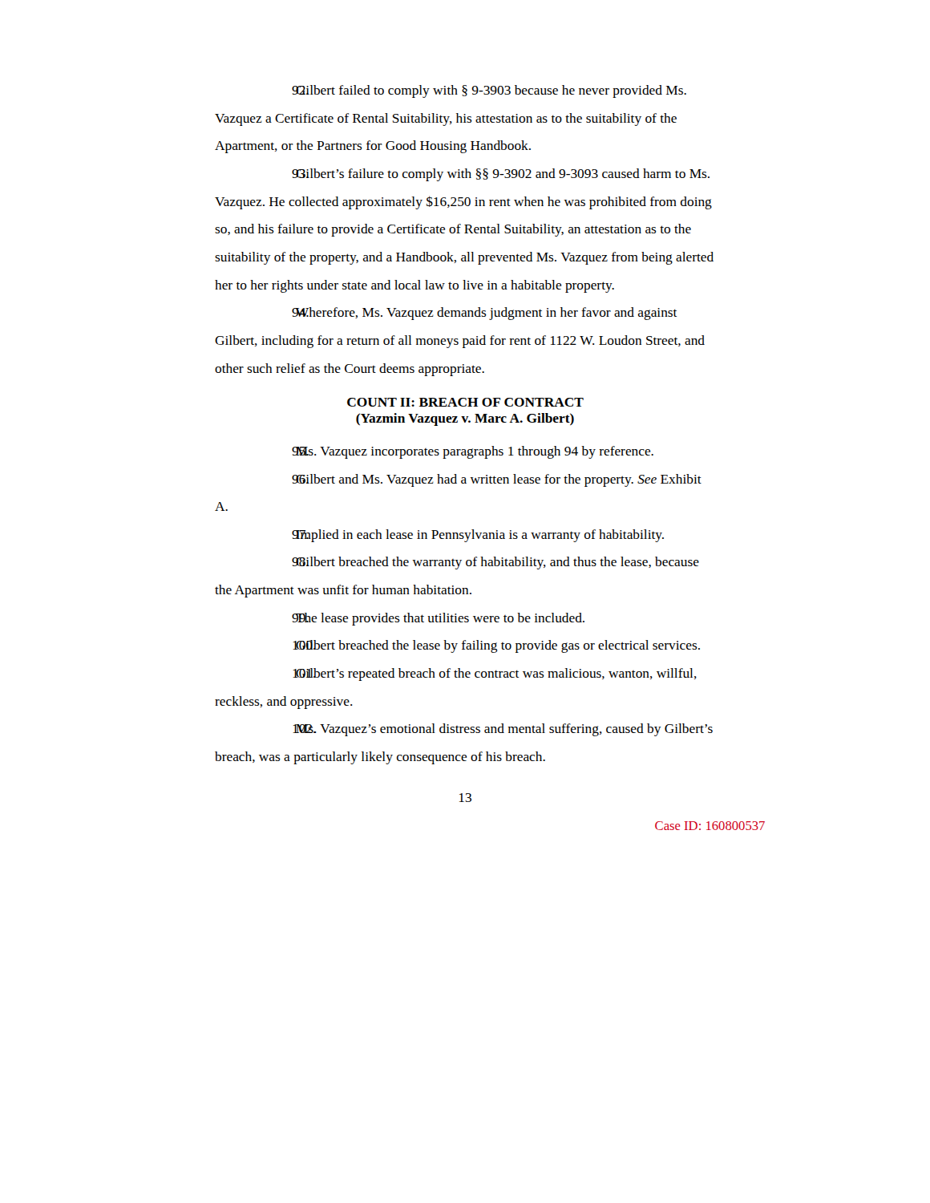92. Gilbert failed to comply with § 9-3903 because he never provided Ms. Vazquez a Certificate of Rental Suitability, his attestation as to the suitability of the Apartment, or the Partners for Good Housing Handbook.
93. Gilbert’s failure to comply with §§ 9-3902 and 9-3093 caused harm to Ms. Vazquez. He collected approximately $16,250 in rent when he was prohibited from doing so, and his failure to provide a Certificate of Rental Suitability, an attestation as to the suitability of the property, and a Handbook, all prevented Ms. Vazquez from being alerted her to her rights under state and local law to live in a habitable property.
94. Wherefore, Ms. Vazquez demands judgment in her favor and against Gilbert, including for a return of all moneys paid for rent of 1122 W. Loudon Street, and other such relief as the Court deems appropriate.
COUNT II: BREACH OF CONTRACT
(Yazmin Vazquez v. Marc A. Gilbert)
95. Ms. Vazquez incorporates paragraphs 1 through 94 by reference.
96. Gilbert and Ms. Vazquez had a written lease for the property. See Exhibit A.
97. Implied in each lease in Pennsylvania is a warranty of habitability.
98. Gilbert breached the warranty of habitability, and thus the lease, because the Apartment was unfit for human habitation.
99. The lease provides that utilities were to be included.
100. Gilbert breached the lease by failing to provide gas or electrical services.
101. Gilbert’s repeated breach of the contract was malicious, wanton, willful, reckless, and oppressive.
102. Ms. Vazquez’s emotional distress and mental suffering, caused by Gilbert’s breach, was a particularly likely consequence of his breach.
13
Case ID: 160800537